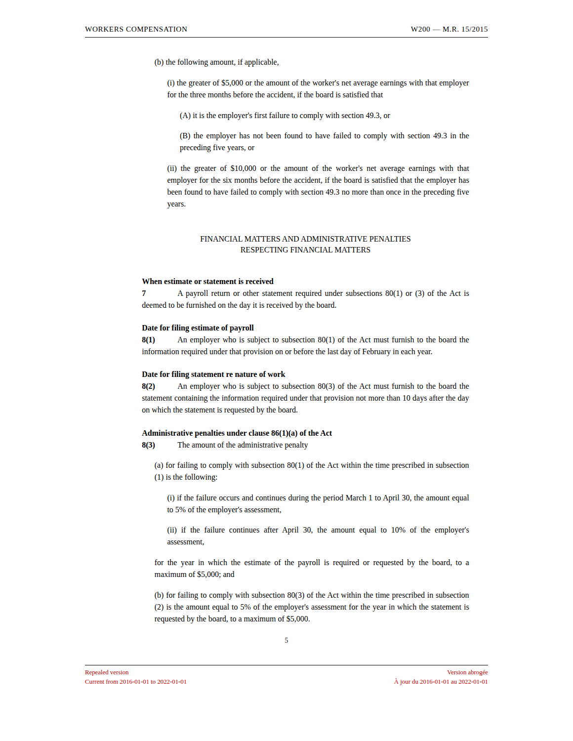Workers Compensation
W200 — M.R. 15/2015
(b) the following amount, if applicable,
(i) the greater of $5,000 or the amount of the worker's net average earnings with that employer for the three months before the accident, if the board is satisfied that
(A) it is the employer's first failure to comply with section 49.3, or
(B) the employer has not been found to have failed to comply with section 49.3 in the preceding five years, or
(ii) the greater of $10,000 or the amount of the worker's net average earnings with that employer for the six months before the accident, if the board is satisfied that the employer has been found to have failed to comply with section 49.3 no more than once in the preceding five years.
FINANCIAL MATTERS AND ADMINISTRATIVE PENALTIES
RESPECTING FINANCIAL MATTERS
When estimate or statement is received
7 A payroll return or other statement required under subsections 80(1) or (3) of the Act is deemed to be furnished on the day it is received by the board.
Date for filing estimate of payroll
8(1) An employer who is subject to subsection 80(1) of the Act must furnish to the board the information required under that provision on or before the last day of February in each year.
Date for filing statement re nature of work
8(2) An employer who is subject to subsection 80(3) of the Act must furnish to the board the statement containing the information required under that provision not more than 10 days after the day on which the statement is requested by the board.
Administrative penalties under clause 86(1)(a) of the Act
8(3) The amount of the administrative penalty
(a) for failing to comply with subsection 80(1) of the Act within the time prescribed in subsection (1) is the following:
(i) if the failure occurs and continues during the period March 1 to April 30, the amount equal to 5% of the employer's assessment,
(ii) if the failure continues after April 30, the amount equal to 10% of the employer's assessment,
for the year in which the estimate of the payroll is required or requested by the board, to a maximum of $5,000; and
(b) for failing to comply with subsection 80(3) of the Act within the time prescribed in subsection (2) is the amount equal to 5% of the employer's assessment for the year in which the statement is requested by the board, to a maximum of $5,000.
5
Repealed version
Current from 2016-01-01 to 2022-01-01
Version abrogée
À jour du 2016-01-01 au 2022-01-01